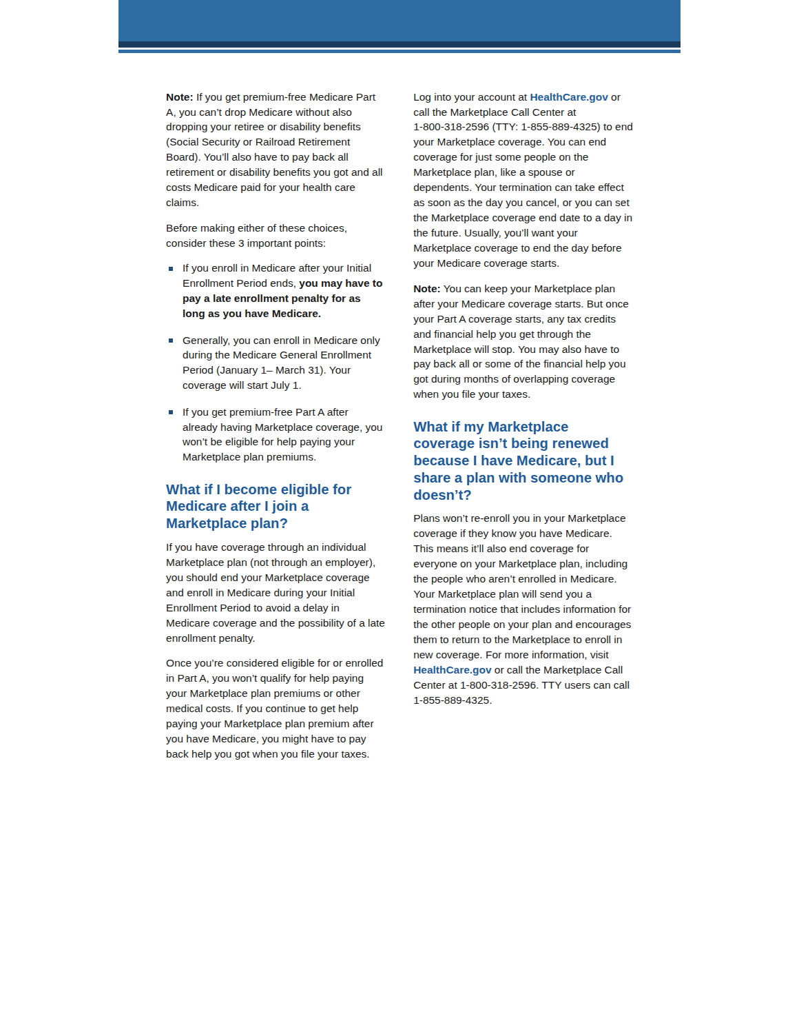Note: If you get premium-free Medicare Part A, you can’t drop Medicare without also dropping your retiree or disability benefits (Social Security or Railroad Retirement Board). You’ll also have to pay back all retirement or disability benefits you got and all costs Medicare paid for your health care claims.
Before making either of these choices, consider these 3 important points:
If you enroll in Medicare after your Initial Enrollment Period ends, you may have to pay a late enrollment penalty for as long as you have Medicare.
Generally, you can enroll in Medicare only during the Medicare General Enrollment Period (January 1– March 31). Your coverage will start July 1.
If you get premium-free Part A after already having Marketplace coverage, you won’t be eligible for help paying your Marketplace plan premiums.
What if I become eligible for Medicare after I join a Marketplace plan?
If you have coverage through an individual Marketplace plan (not through an employer), you should end your Marketplace coverage and enroll in Medicare during your Initial Enrollment Period to avoid a delay in Medicare coverage and the possibility of a late enrollment penalty.
Once you’re considered eligible for or enrolled in Part A, you won’t qualify for help paying your Marketplace plan premiums or other medical costs. If you continue to get help paying your Marketplace plan premium after you have Medicare, you might have to pay back help you got when you file your taxes.
Log into your account at HealthCare.gov or call the Marketplace Call Center at 1-800-318-2596 (TTY: 1-855-889-4325) to end your Marketplace coverage. You can end coverage for just some people on the Marketplace plan, like a spouse or dependents. Your termination can take effect as soon as the day you cancel, or you can set the Marketplace coverage end date to a day in the future. Usually, you’ll want your Marketplace coverage to end the day before your Medicare coverage starts.
Note: You can keep your Marketplace plan after your Medicare coverage starts. But once your Part A coverage starts, any tax credits and financial help you get through the Marketplace will stop. You may also have to pay back all or some of the financial help you got during months of overlapping coverage when you file your taxes.
What if my Marketplace coverage isn’t being renewed because I have Medicare, but I share a plan with someone who doesn’t?
Plans won’t re-enroll you in your Marketplace coverage if they know you have Medicare. This means it’ll also end coverage for everyone on your Marketplace plan, including the people who aren’t enrolled in Medicare. Your Marketplace plan will send you a termination notice that includes information for the other people on your plan and encourages them to return to the Marketplace to enroll in new coverage. For more information, visit HealthCare.gov or call the Marketplace Call Center at 1-800-318-2596. TTY users can call 1-855-889-4325.